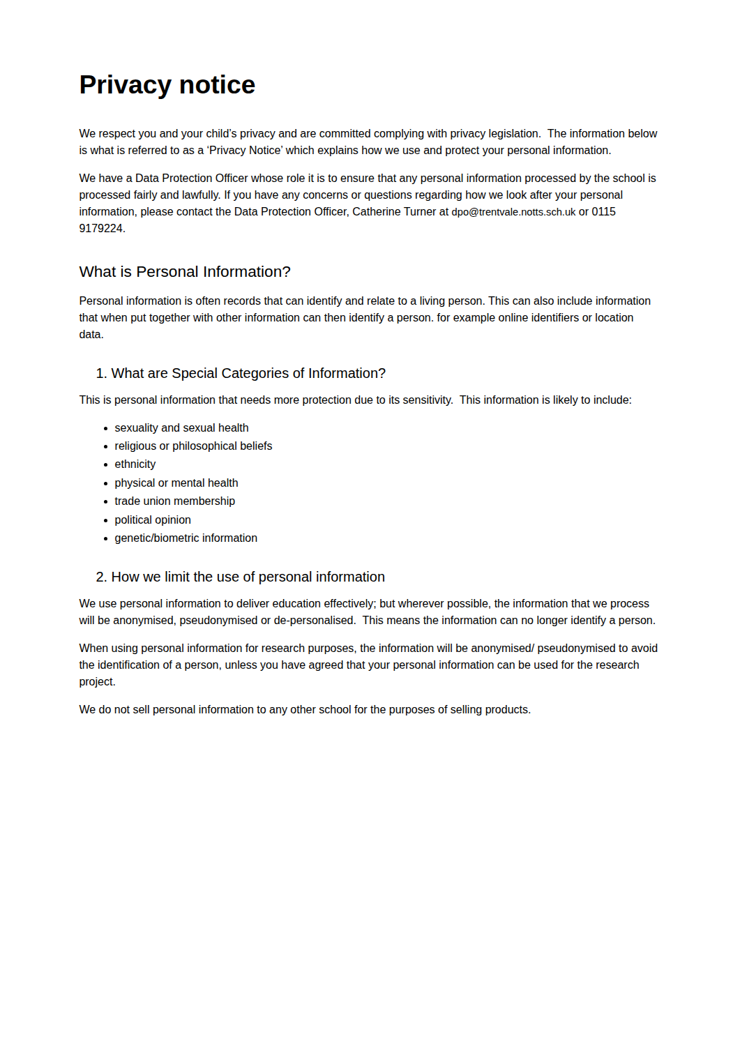Privacy notice
We respect you and your child’s privacy and are committed complying with privacy legislation. The information below is what is referred to as a ‘Privacy Notice’ which explains how we use and protect your personal information.
We have a Data Protection Officer whose role it is to ensure that any personal information processed by the school is processed fairly and lawfully. If you have any concerns or questions regarding how we look after your personal information, please contact the Data Protection Officer, Catherine Turner at dpo@trentvale.notts.sch.uk or 0115 9179224.
What is Personal Information?
Personal information is often records that can identify and relate to a living person. This can also include information that when put together with other information can then identify a person. for example online identifiers or location data.
1. What are Special Categories of Information?
This is personal information that needs more protection due to its sensitivity. This information is likely to include:
sexuality and sexual health
religious or philosophical beliefs
ethnicity
physical or mental health
trade union membership
political opinion
genetic/biometric information
2. How we limit the use of personal information
We use personal information to deliver education effectively; but wherever possible, the information that we process will be anonymised, pseudonymised or de-personalised. This means the information can no longer identify a person.
When using personal information for research purposes, the information will be anonymised/ pseudonymised to avoid the identification of a person, unless you have agreed that your personal information can be used for the research project.
We do not sell personal information to any other school for the purposes of selling products.